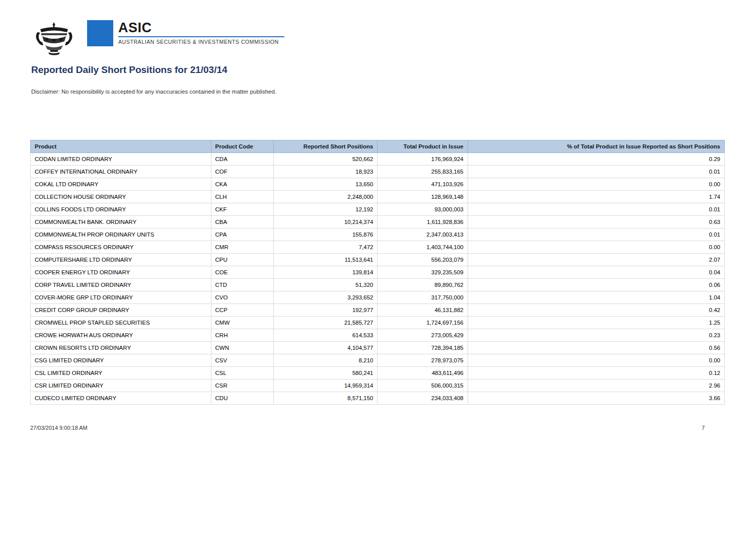ASIC
Australian Securities & Investments Commission
Reported Daily Short Positions for 21/03/14
Disclaimer: No responsibility is accepted for any inaccuracies contained in the matter published.
| Product | Product Code | Reported Short Positions | Total Product in Issue | % of Total Product in Issue Reported as Short Positions |
| --- | --- | --- | --- | --- |
| CODAN LIMITED ORDINARY | CDA | 520,662 | 176,969,924 | 0.29 |
| COFFEY INTERNATIONAL ORDINARY | COF | 18,923 | 255,833,165 | 0.01 |
| COKAL LTD ORDINARY | CKA | 13,650 | 471,103,926 | 0.00 |
| COLLECTION HOUSE ORDINARY | CLH | 2,248,000 | 128,969,148 | 1.74 |
| COLLINS FOODS LTD ORDINARY | CKF | 12,192 | 93,000,003 | 0.01 |
| COMMONWEALTH BANK. ORDINARY | CBA | 10,214,374 | 1,611,928,836 | 0.63 |
| COMMONWEALTH PROP ORDINARY UNITS | CPA | 155,876 | 2,347,003,413 | 0.01 |
| COMPASS RESOURCES ORDINARY | CMR | 7,472 | 1,403,744,100 | 0.00 |
| COMPUTERSHARE LTD ORDINARY | CPU | 11,513,641 | 556,203,079 | 2.07 |
| COOPER ENERGY LTD ORDINARY | COE | 139,814 | 329,235,509 | 0.04 |
| CORP TRAVEL LIMITED ORDINARY | CTD | 51,320 | 89,890,762 | 0.06 |
| COVER-MORE GRP LTD ORDINARY | CVO | 3,293,652 | 317,750,000 | 1.04 |
| CREDIT CORP GROUP ORDINARY | CCP | 192,977 | 46,131,882 | 0.42 |
| CROMWELL PROP STAPLED SECURITIES | CMW | 21,585,727 | 1,724,697,156 | 1.25 |
| CROWE HORWATH AUS ORDINARY | CRH | 614,533 | 273,005,429 | 0.23 |
| CROWN RESORTS LTD ORDINARY | CWN | 4,104,577 | 728,394,185 | 0.56 |
| CSG LIMITED ORDINARY | CSV | 8,210 | 278,973,075 | 0.00 |
| CSL LIMITED ORDINARY | CSL | 580,241 | 483,611,496 | 0.12 |
| CSR LIMITED ORDINARY | CSR | 14,959,314 | 506,000,315 | 2.96 |
| CUDECO LIMITED ORDINARY | CDU | 8,571,150 | 234,033,408 | 3.66 |
27/03/2014 9:00:18 AM
7